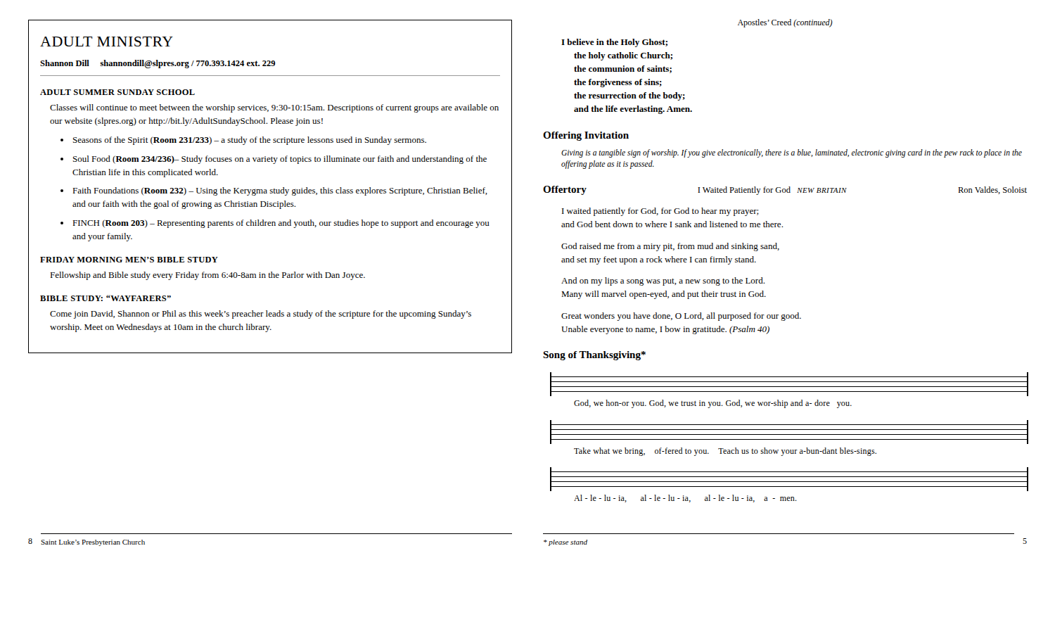Adult Ministry
Shannon Dill shannondill@slpres.org / 770.393.1424 ext. 229
Adult Summer Sunday School
Classes will continue to meet between the worship services, 9:30-10:15am. Descriptions of current groups are available on our website (slpres.org) or http://bit.ly/AdultSundaySchool. Please join us!
Seasons of the Spirit (Room 231/233) – a study of the scripture lessons used in Sunday sermons.
Soul Food (Room 234/236)– Study focuses on a variety of topics to illuminate our faith and understanding of the Christian life in this complicated world.
Faith Foundations (Room 232) – Using the Kerygma study guides, this class explores Scripture, Christian Belief, and our faith with the goal of growing as Christian Disciples.
FINCH (Room 203) – Representing parents of children and youth, our studies hope to support and encourage you and your family.
Friday Morning Men’s Bible Study
Fellowship and Bible study every Friday from 6:40-8am in the Parlor with Dan Joyce.
Bible Study: “Wayfarers”
Come join David, Shannon or Phil as this week’s preacher leads a study of the scripture for the upcoming Sunday’s worship. Meet on Wednesdays at 10am in the church library.
8
Saint Luke’s Presbyterian Church
Apostles’ Creed (continued)
I believe in the Holy Ghost; the holy catholic Church; the communion of saints; the forgiveness of sins; the resurrection of the body; and the life everlasting. Amen.
Offering Invitation
Giving is a tangible sign of worship. If you give electronically, there is a blue, laminated, electronic giving card in the pew rack to place in the offering plate as it is passed.
Offertory I Waited Patiently for God New Britain Ron Valdes, Soloist
I waited patiently for God, for God to hear my prayer;
and God bent down to where I sank and listened to me there.
God raised me from a miry pit, from mud and sinking sand,
and set my feet upon a rock where I can firmly stand.
And on my lips a song was put, a new song to the Lord.
Many will marvel open-eyed, and put their trust in God.
Great wonders you have done, O Lord, all purposed for our good.
Unable everyone to name, I bow in gratitude. (Psalm 40)
Song of Thanksgiving*
God, we hon-or you. God, we trust in you. God, we wor-ship and a- dore you.
Take what we bring, of-fered to you. Teach us to show your a-bun-dant bles-sings.
Al - le - lu - ia, al - le - lu - ia, al - le - lu - ia, a - men.
* please stand
5